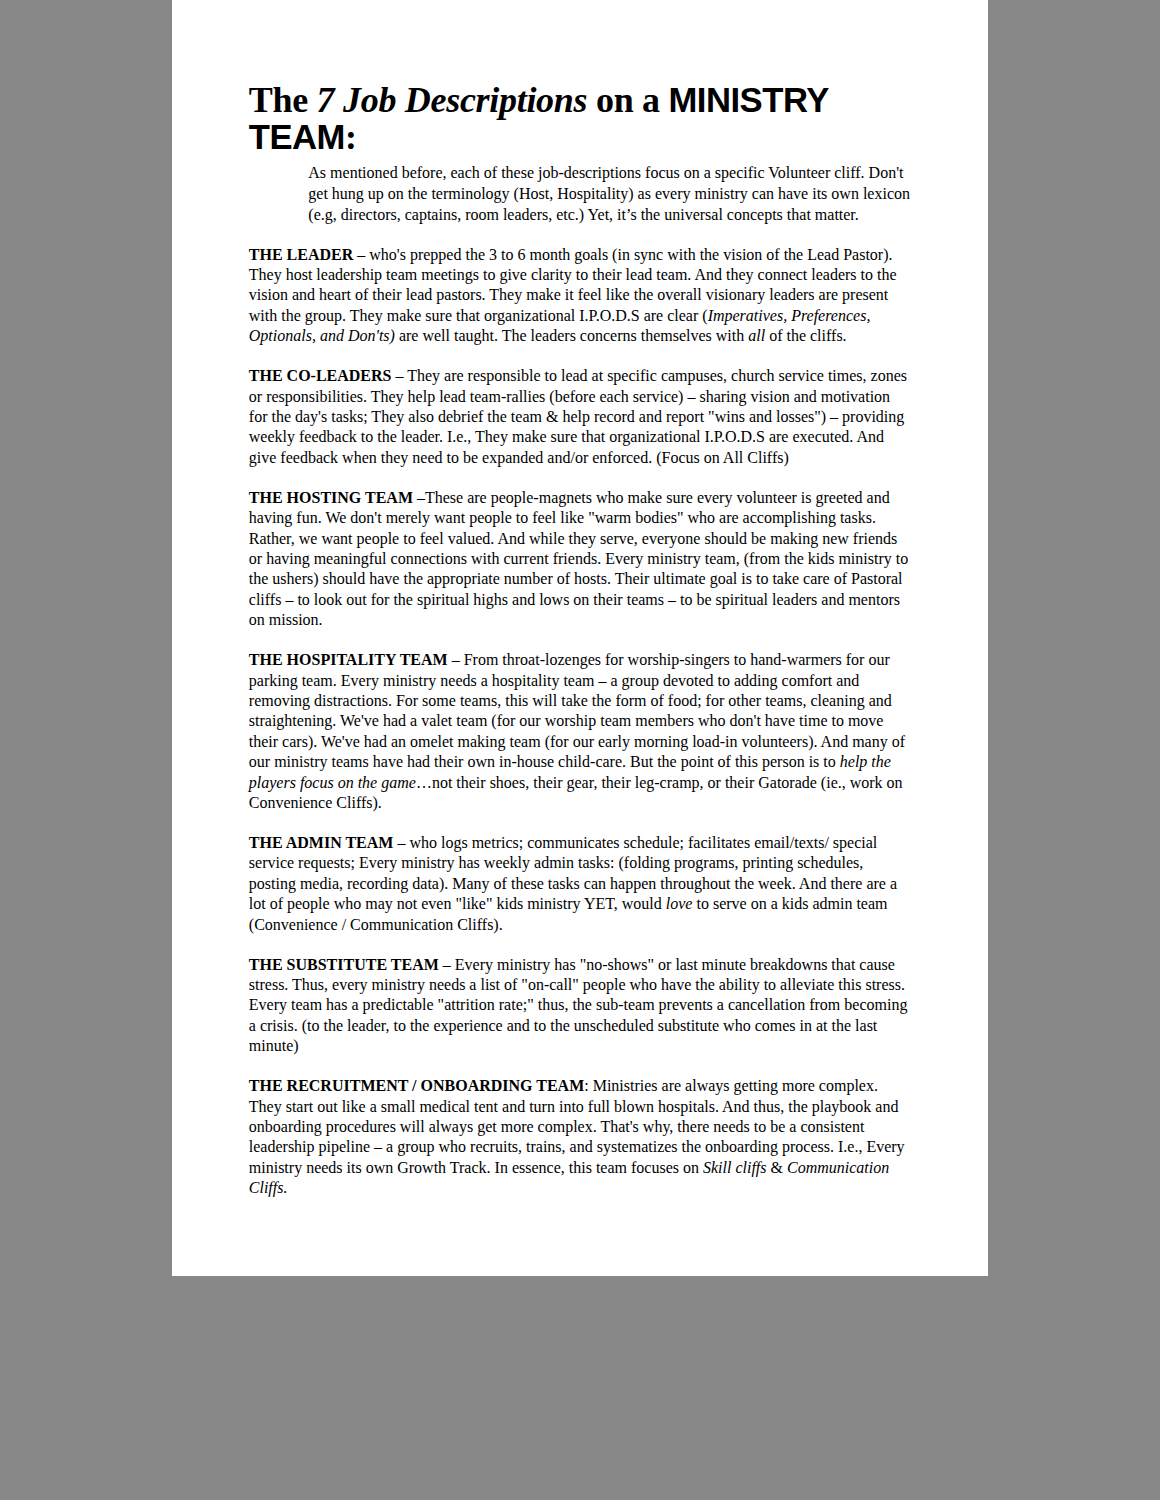The 7 Job Descriptions on a MINISTRY TEAM:
As mentioned before, each of these job-descriptions focus on a specific Volunteer cliff. Don't get hung up on the terminology (Host, Hospitality) as every ministry can have its own lexicon (e.g, directors, captains, room leaders, etc.) Yet, it’s the universal concepts that matter.
THE LEADER – who's prepped the 3 to 6 month goals (in sync with the vision of the Lead Pastor). They host leadership team meetings to give clarity to their lead team. And they connect leaders to the vision and heart of their lead pastors. They make it feel like the overall visionary leaders are present with the group. They make sure that organizational I.P.O.D.S are clear (Imperatives, Preferences, Optionals, and Don'ts) are well taught. The leaders concerns themselves with all of the cliffs.
THE CO-LEADERS – They are responsible to lead at specific campuses, church service times, zones or responsibilities. They help lead team-rallies (before each service) – sharing vision and motivation for the day's tasks; They also debrief the team & help record and report "wins and losses") – providing weekly feedback to the leader. I.e., They make sure that organizational I.P.O.D.S are executed. And give feedback when they need to be expanded and/or enforced. (Focus on All Cliffs)
THE HOSTING TEAM –These are people-magnets who make sure every volunteer is greeted and having fun. We don't merely want people to feel like "warm bodies" who are accomplishing tasks. Rather, we want people to feel valued. And while they serve, everyone should be making new friends or having meaningful connections with current friends. Every ministry team, (from the kids ministry to the ushers) should have the appropriate number of hosts. Their ultimate goal is to take care of Pastoral cliffs – to look out for the spiritual highs and lows on their teams – to be spiritual leaders and mentors on mission.
THE HOSPITALITY TEAM – From throat-lozenges for worship-singers to hand-warmers for our parking team. Every ministry needs a hospitality team – a group devoted to adding comfort and removing distractions. For some teams, this will take the form of food; for other teams, cleaning and straightening. We've had a valet team (for our worship team members who don't have time to move their cars). We've had an omelet making team (for our early morning load-in volunteers). And many of our ministry teams have had their own in-house child-care. But the point of this person is to help the players focus on the game…not their shoes, their gear, their leg-cramp, or their Gatorade (ie., work on Convenience Cliffs).
THE ADMIN TEAM – who logs metrics; communicates schedule; facilitates email/texts/ special service requests; Every ministry has weekly admin tasks: (folding programs, printing schedules, posting media, recording data). Many of these tasks can happen throughout the week. And there are a lot of people who may not even "like" kids ministry YET, would love to serve on a kids admin team (Convenience / Communication Cliffs).
THE SUBSTITUTE TEAM – Every ministry has "no-shows" or last minute breakdowns that cause stress. Thus, every ministry needs a list of "on-call" people who have the ability to alleviate this stress.
Every team has a predictable "attrition rate;" thus, the sub-team prevents a cancellation from becoming a crisis. (to the leader, to the experience and to the unscheduled substitute who comes in at the last minute)
THE RECRUITMENT / ONBOARDING TEAM: Ministries are always getting more complex. They start out like a small medical tent and turn into full blown hospitals. And thus, the playbook and onboarding procedures will always get more complex. That's why, there needs to be a consistent leadership pipeline – a group who recruits, trains, and systematizes the onboarding process. I.e., Every ministry needs its own Growth Track. In essence, this team focuses on Skill cliffs & Communication Cliffs.